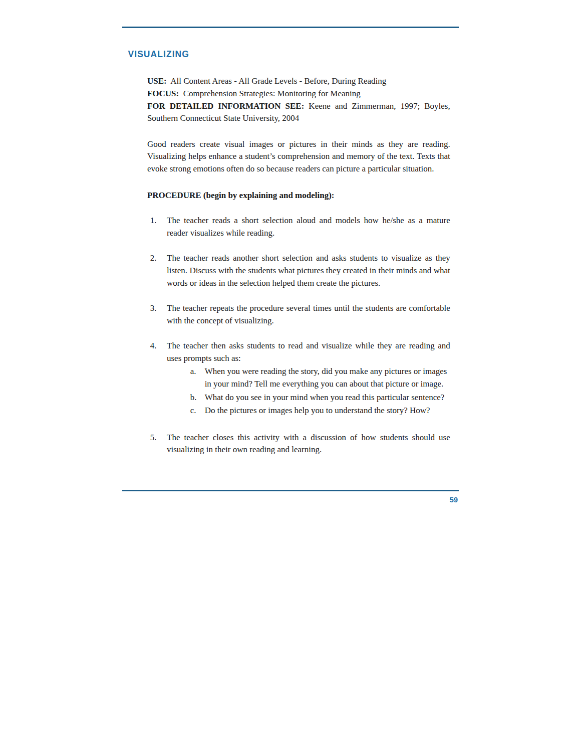VISUALIZING
USE: All Content Areas - All Grade Levels - Before, During Reading
FOCUS: Comprehension Strategies: Monitoring for Meaning
FOR DETAILED INFORMATION SEE: Keene and Zimmerman, 1997; Boyles, Southern Connecticut State University, 2004
Good readers create visual images or pictures in their minds as they are reading. Visualizing helps enhance a student’s comprehension and memory of the text. Texts that evoke strong emotions often do so because readers can picture a particular situation.
PROCEDURE (begin by explaining and modeling):
1. The teacher reads a short selection aloud and models how he/she as a mature reader visualizes while reading.
2. The teacher reads another short selection and asks students to visualize as they listen. Discuss with the students what pictures they created in their minds and what words or ideas in the selection helped them create the pictures.
3. The teacher repeats the procedure several times until the students are comfortable with the concept of visualizing.
4. The teacher then asks students to read and visualize while they are reading and uses prompts such as:
a. When you were reading the story, did you make any pictures or images in your mind? Tell me everything you can about that picture or image.
b. What do you see in your mind when you read this particular sentence?
c. Do the pictures or images help you to understand the story? How?
5. The teacher closes this activity with a discussion of how students should use visualizing in their own reading and learning.
59